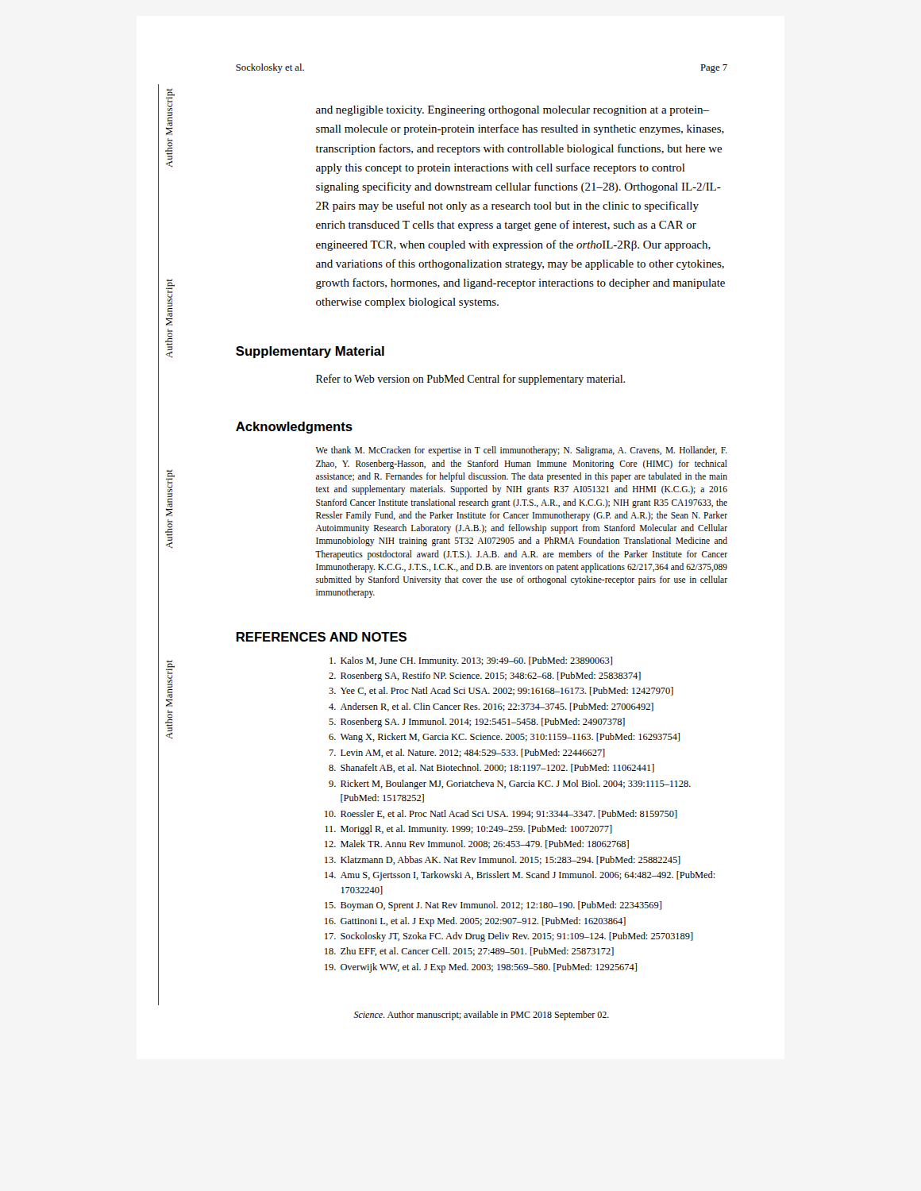Author Manuscript Author Manuscript Author Manuscript Author Manuscript
Sockolosky et al.
Page 7
and negligible toxicity. Engineering orthogonal molecular recognition at a protein–small molecule or protein-protein interface has resulted in synthetic enzymes, kinases, transcription factors, and receptors with controllable biological functions, but here we apply this concept to protein interactions with cell surface receptors to control signaling specificity and downstream cellular functions (21–28). Orthogonal IL-2/IL-2R pairs may be useful not only as a research tool but in the clinic to specifically enrich transduced T cells that express a target gene of interest, such as a CAR or engineered TCR, when coupled with expression of the ortho IL-2Rβ. Our approach, and variations of this orthogonalization strategy, may be applicable to other cytokines, growth factors, hormones, and ligand-receptor interactions to decipher and manipulate otherwise complex biological systems.
Supplementary Material
Refer to Web version on PubMed Central for supplementary material.
Acknowledgments
We thank M. McCracken for expertise in T cell immunotherapy; N. Saligrama, A. Cravens, M. Hollander, F. Zhao, Y. Rosenberg-Hasson, and the Stanford Human Immune Monitoring Core (HIMC) for technical assistance; and R. Fernandes for helpful discussion. The data presented in this paper are tabulated in the main text and supplementary materials. Supported by NIH grants R37 AI051321 and HHMI (K.C.G.); a 2016 Stanford Cancer Institute translational research grant (J.T.S., A.R., and K.C.G.); NIH grant R35 CA197633, the Ressler Family Fund, and the Parker Institute for Cancer Immunotherapy (G.P. and A.R.); the Sean N. Parker Autoimmunity Research Laboratory (J.A.B.); and fellowship support from Stanford Molecular and Cellular Immunobiology NIH training grant 5T32 AI072905 and a PhRMA Foundation Translational Medicine and Therapeutics postdoctoral award (J.T.S.). J.A.B. and A.R. are members of the Parker Institute for Cancer Immunotherapy. K.C.G., J.T.S., I.C.K., and D.B. are inventors on patent applications 62/217,364 and 62/375,089 submitted by Stanford University that cover the use of orthogonal cytokine-receptor pairs for use in cellular immunotherapy.
REFERENCES AND NOTES
Kalos M, June CH. Immunity. 2013; 39:49–60. [PubMed: 23890063]
Rosenberg SA, Restifo NP. Science. 2015; 348:62–68. [PubMed: 25838374]
Yee C, et al. Proc Natl Acad Sci USA. 2002; 99:16168–16173. [PubMed: 12427970]
Andersen R, et al. Clin Cancer Res. 2016; 22:3734–3745. [PubMed: 27006492]
Rosenberg SA. J Immunol. 2014; 192:5451–5458. [PubMed: 24907378]
Wang X, Rickert M, Garcia KC. Science. 2005; 310:1159–1163. [PubMed: 16293754]
Levin AM, et al. Nature. 2012; 484:529–533. [PubMed: 22446627]
Shanafelt AB, et al. Nat Biotechnol. 2000; 18:1197–1202. [PubMed: 11062441]
Rickert M, Boulanger MJ, Goriatcheva N, Garcia KC. J Mol Biol. 2004; 339:1115–1128. [PubMed: 15178252]
Roessler E, et al. Proc Natl Acad Sci USA. 1994; 91:3344–3347. [PubMed: 8159750]
Moriggl R, et al. Immunity. 1999; 10:249–259. [PubMed: 10072077]
Malek TR. Annu Rev Immunol. 2008; 26:453–479. [PubMed: 18062768]
Klatzmann D, Abbas AK. Nat Rev Immunol. 2015; 15:283–294. [PubMed: 25882245]
Amu S, Gjertsson I, Tarkowski A, Brisslert M. Scand J Immunol. 2006; 64:482–492. [PubMed: 17032240]
Boyman O, Sprent J. Nat Rev Immunol. 2012; 12:180–190. [PubMed: 22343569]
Gattinoni L, et al. J Exp Med. 2005; 202:907–912. [PubMed: 16203864]
Sockolosky JT, Szoka FC. Adv Drug Deliv Rev. 2015; 91:109–124. [PubMed: 25703189]
Zhu EFF, et al. Cancer Cell. 2015; 27:489–501. [PubMed: 25873172]
Overwijk WW, et al. J Exp Med. 2003; 198:569–580. [PubMed: 12925674]
Science. Author manuscript; available in PMC 2018 September 02.